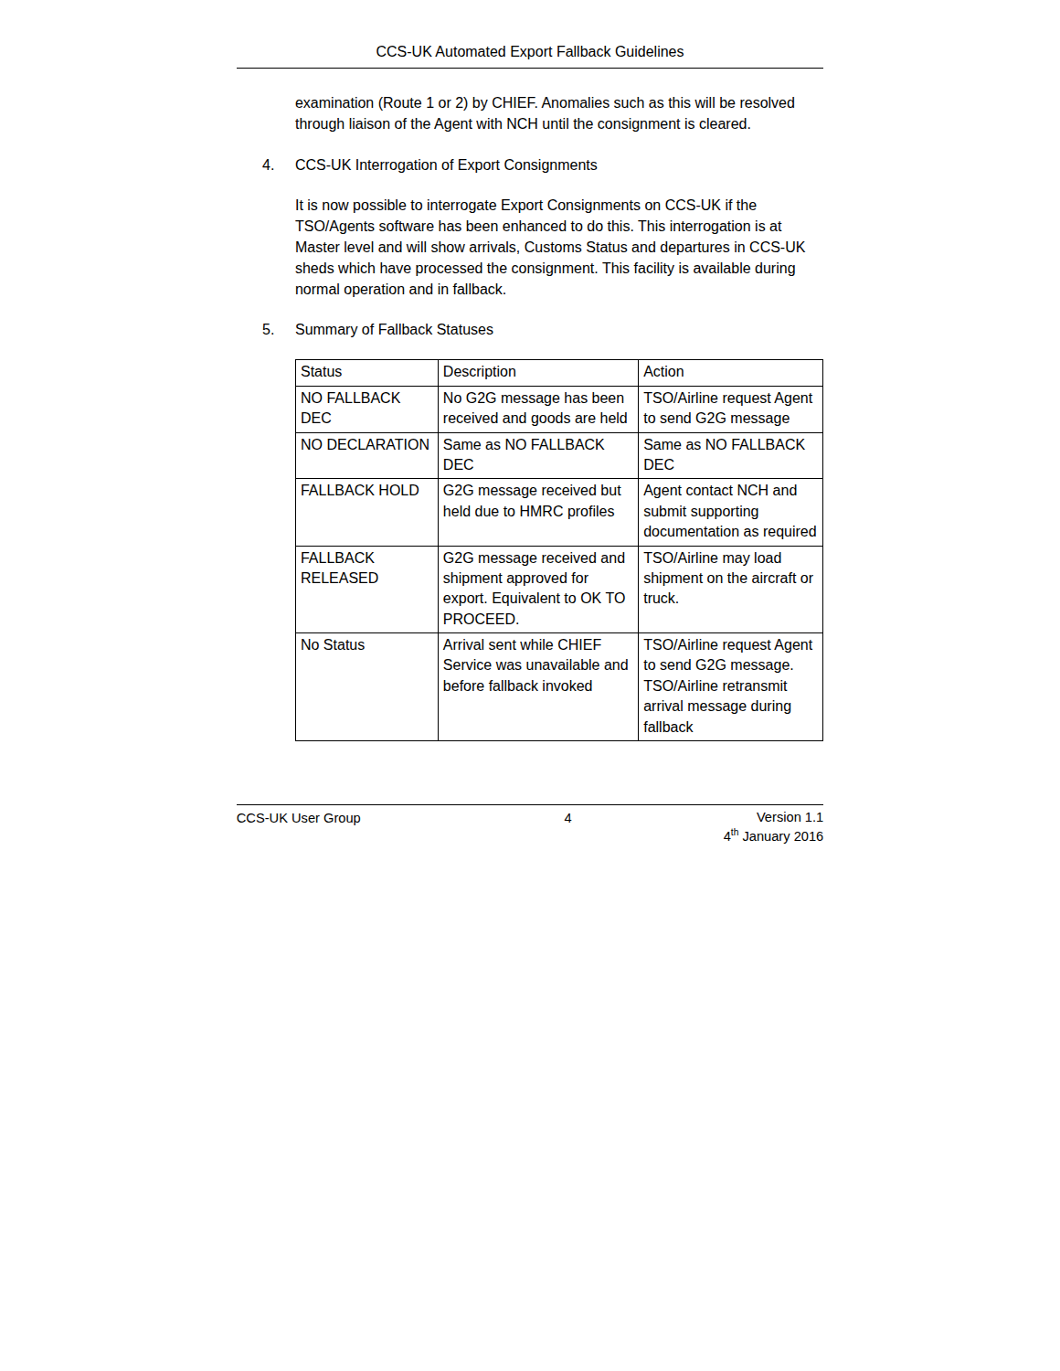CCS-UK Automated Export Fallback Guidelines
examination (Route 1 or 2) by CHIEF. Anomalies such as this will be resolved through liaison of the Agent with NCH until the consignment is cleared.
4.
CCS-UK Interrogation of Export Consignments
It is now possible to interrogate Export Consignments on CCS-UK if the TSO/Agents software has been enhanced to do this. This interrogation is at Master level and will show arrivals, Customs Status and departures in CCS-UK sheds which have processed the consignment. This facility is available during normal operation and in fallback.
5.
Summary of Fallback Statuses
| Status | Description | Action |
| NO FALLBACK DEC | No G2G message has been received and goods are held | TSO/Airline request Agent to send G2G message |
| NO DECLARATION | Same as NO FALLBACK DEC | Same as NO FALLBACK DEC |
| FALLBACK HOLD | G2G message received but held due to HMRC profiles | Agent contact NCH and submit supporting documentation as required |
| FALLBACK RELEASED | G2G message received and shipment approved for export. Equivalent to OK TO PROCEED. | TSO/Airline may load shipment on the aircraft or truck. |
| No Status | Arrival sent while CHIEF Service was unavailable and before fallback invoked | TSO/Airline request Agent to send G2G message. TSO/Airline retransmit arrival message during fallback |
CCS-UK User Group
4
Version 1.1
4th January 2016